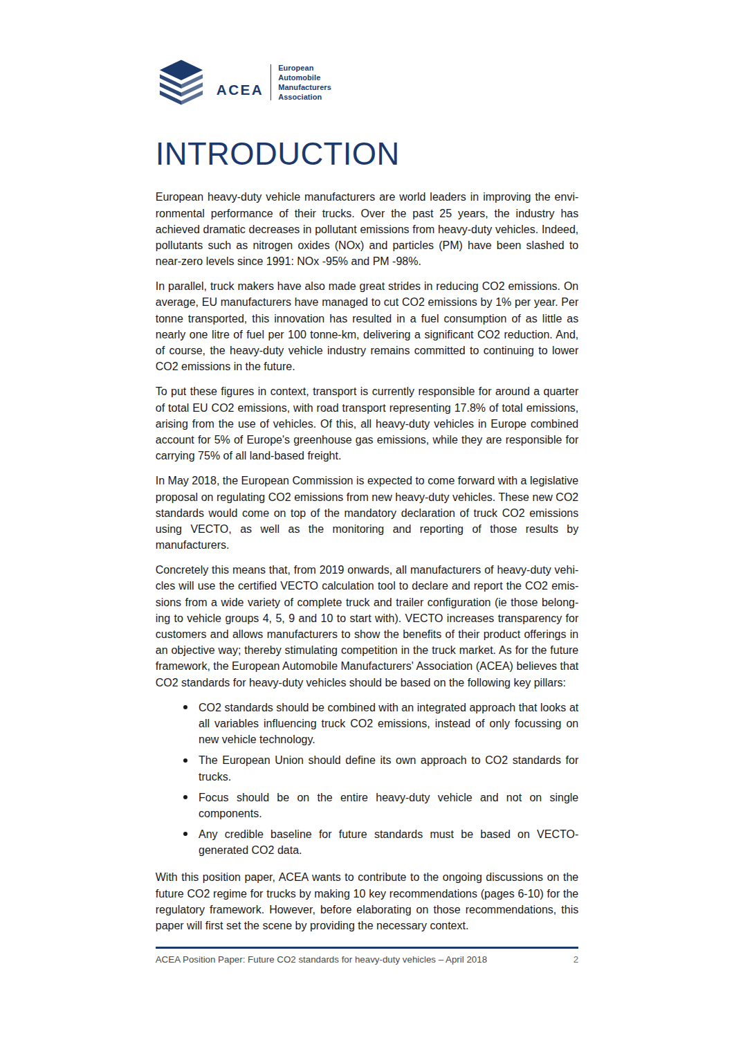ACEA
European
Automobile
Manufacturers
Association
INTRODUCTION
European heavy-duty vehicle manufacturers are world leaders in improving the environmental performance of their trucks. Over the past 25 years, the industry has achieved dramatic decreases in pollutant emissions from heavy-duty vehicles. Indeed, pollutants such as nitrogen oxides (NOx) and particles (PM) have been slashed to near-zero levels since 1991: NOx -95% and PM -98%.
In parallel, truck makers have also made great strides in reducing CO2 emissions. On average, EU manufacturers have managed to cut CO2 emissions by 1% per year. Per tonne transported, this innovation has resulted in a fuel consumption of as little as nearly one litre of fuel per 100 tonne-km, delivering a significant CO2 reduction. And, of course, the heavy-duty vehicle industry remains committed to continuing to lower CO2 emissions in the future.
To put these figures in context, transport is currently responsible for around a quarter of total EU CO2 emissions, with road transport representing 17.8% of total emissions, arising from the use of vehicles. Of this, all heavy-duty vehicles in Europe combined account for 5% of Europe's greenhouse gas emissions, while they are responsible for carrying 75% of all land-based freight.
In May 2018, the European Commission is expected to come forward with a legislative proposal on regulating CO2 emissions from new heavy-duty vehicles. These new CO2 standards would come on top of the mandatory declaration of truck CO2 emissions using VECTO, as well as the monitoring and reporting of those results by manufacturers.
Concretely this means that, from 2019 onwards, all manufacturers of heavy-duty vehicles will use the certified VECTO calculation tool to declare and report the CO2 emissions from a wide variety of complete truck and trailer configuration (ie those belonging to vehicle groups 4, 5, 9 and 10 to start with). VECTO increases transparency for customers and allows manufacturers to show the benefits of their product offerings in an objective way; thereby stimulating competition in the truck market. As for the future framework, the European Automobile Manufacturers' Association (ACEA) believes that CO2 standards for heavy-duty vehicles should be based on the following key pillars:
CO2 standards should be combined with an integrated approach that looks at all variables influencing truck CO2 emissions, instead of only focussing on new vehicle technology.
The European Union should define its own approach to CO2 standards for trucks.
Focus should be on the entire heavy-duty vehicle and not on single components.
Any credible baseline for future standards must be based on VECTO-generated CO2 data.
With this position paper, ACEA wants to contribute to the ongoing discussions on the future CO2 regime for trucks by making 10 key recommendations (pages 6-10) for the regulatory framework. However, before elaborating on those recommendations, this paper will first set the scene by providing the necessary context.
ACEA Position Paper: Future CO2 standards for heavy-duty vehicles – April 2018 2